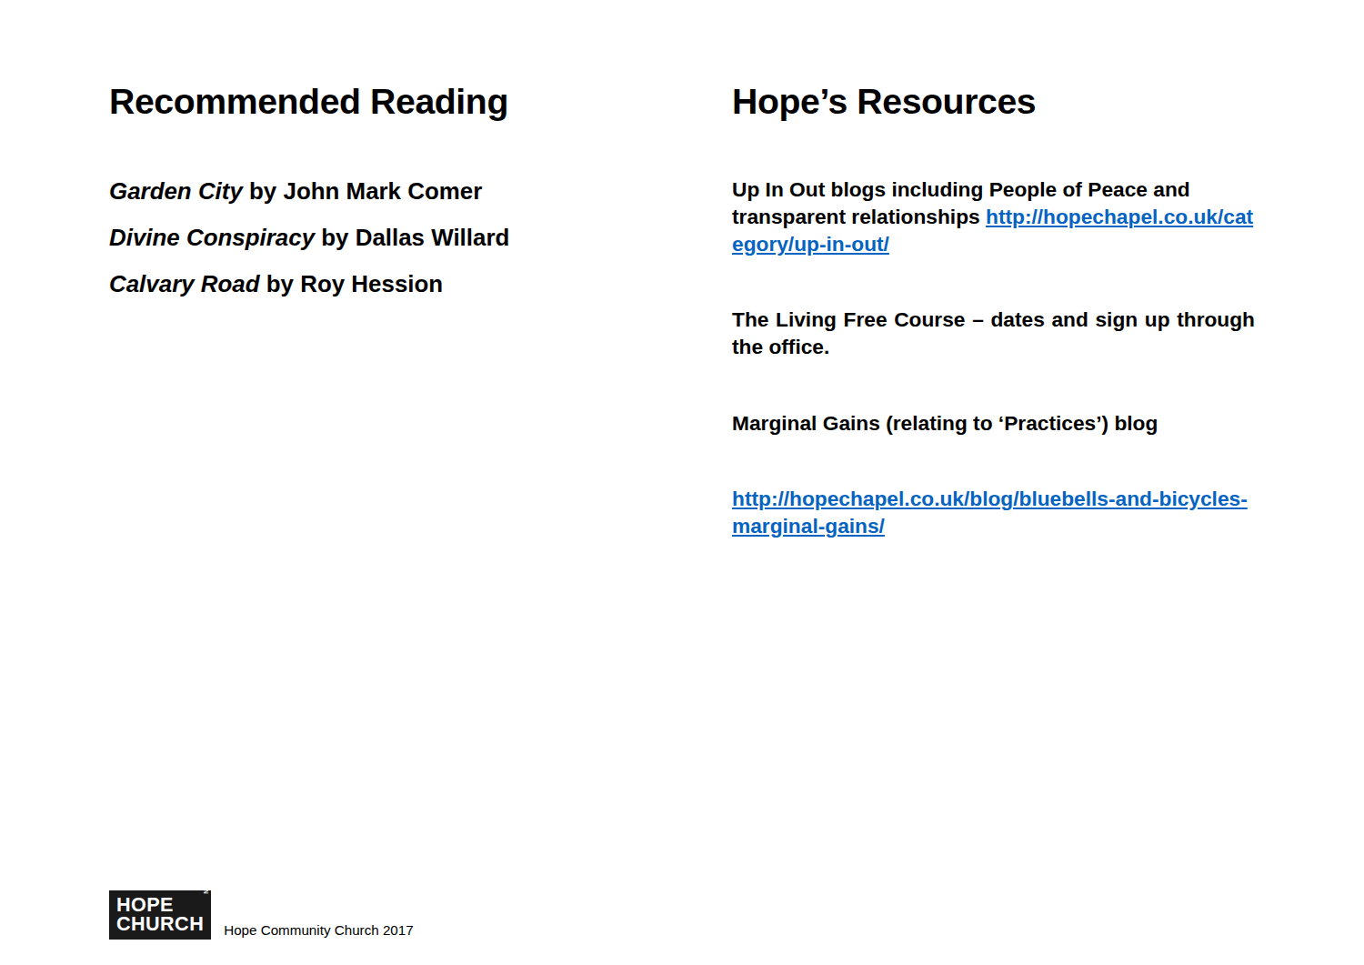Recommended Reading
Garden City by John Mark Comer
Divine Conspiracy by Dallas Willard
Calvary Road by Roy Hession
Hope’s Resources
Up In Out blogs including People of Peace and transparent relationships http://hopechapel.co.uk/category/up-in-out/
The Living Free Course – dates and sign up through the office.
Marginal Gains (relating to ‘Practices’) blog
http://hopechapel.co.uk/blog/bluebells-and-bicycles-marginal-gains/
HOPE CHURCH LYMINGTON Hope Community Church 2017